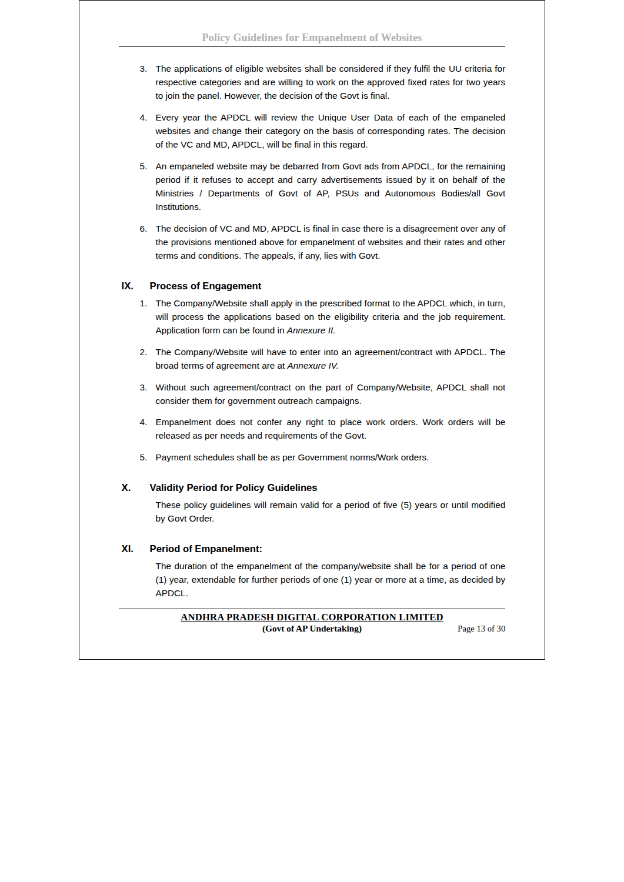Policy Guidelines for Empanelment of Websites
The applications of eligible websites shall be considered if they fulfil the UU criteria for respective categories and are willing to work on the approved fixed rates for two years to join the panel. However, the decision of the Govt is final.
Every year the APDCL will review the Unique User Data of each of the empaneled websites and change their category on the basis of corresponding rates. The decision of the VC and MD, APDCL, will be final in this regard.
An empaneled website may be debarred from Govt ads from APDCL, for the remaining period if it refuses to accept and carry advertisements issued by it on behalf of the Ministries / Departments of Govt of AP, PSUs and Autonomous Bodies/all Govt Institutions.
The decision of VC and MD, APDCL is final in case there is a disagreement over any of the provisions mentioned above for empanelment of websites and their rates and other terms and conditions. The appeals, if any, lies with Govt.
IX. Process of Engagement
The Company/Website shall apply in the prescribed format to the APDCL which, in turn, will process the applications based on the eligibility criteria and the job requirement. Application form can be found in Annexure II.
The Company/Website will have to enter into an agreement/contract with APDCL. The broad terms of agreement are at Annexure IV.
Without such agreement/contract on the part of Company/Website, APDCL shall not consider them for government outreach campaigns.
Empanelment does not confer any right to place work orders. Work orders will be released as per needs and requirements of the Govt.
Payment schedules shall be as per Government norms/Work orders.
X. Validity Period for Policy Guidelines
These policy guidelines will remain valid for a period of five (5) years or until modified by Govt Order.
XI. Period of Empanelment:
The duration of the empanelment of the company/website shall be for a period of one (1) year, extendable for further periods of one (1) year or more at a time, as decided by APDCL.
ANDHRA PRADESH DIGITAL CORPORATION LIMITED
(Govt of AP Undertaking)
Page 13 of 30